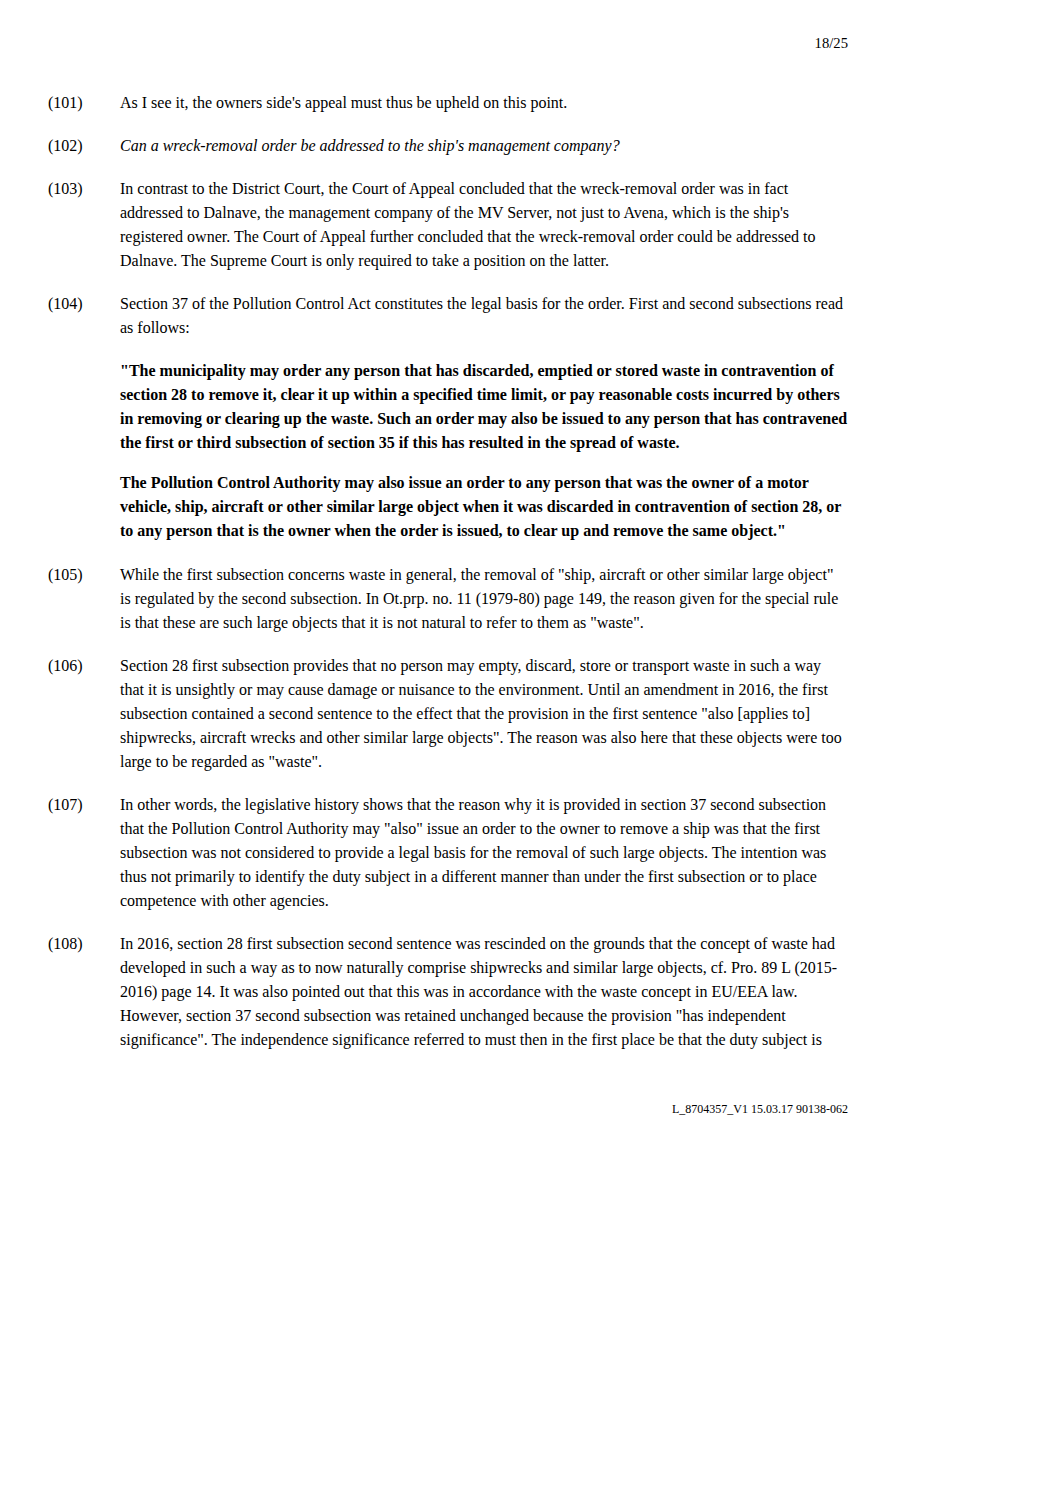18/25
(101)
As I see it, the owners side's appeal must thus be upheld on this point.
(102)
Can a wreck-removal order be addressed to the ship's management company?
(103)
In contrast to the District Court, the Court of Appeal concluded that the wreck-removal order was in fact addressed to Dalnave, the management company of the MV Server, not just to Avena, which is the ship's registered owner. The Court of Appeal further concluded that the wreck-removal order could be addressed to Dalnave. The Supreme Court is only required to take a position on the latter.
(104)
Section 37 of the Pollution Control Act constitutes the legal basis for the order. First and second subsections read as follows:
"The municipality may order any person that has discarded, emptied or stored waste in contravention of section 28 to remove it, clear it up within a specified time limit, or pay reasonable costs incurred by others in removing or clearing up the waste. Such an order may also be issued to any person that has contravened the first or third subsection of section 35 if this has resulted in the spread of waste.
The Pollution Control Authority may also issue an order to any person that was the owner of a motor vehicle, ship, aircraft or other similar large object when it was discarded in contravention of section 28, or to any person that is the owner when the order is issued, to clear up and remove the same object."
(105)
While the first subsection concerns waste in general, the removal of "ship, aircraft or other similar large object" is regulated by the second subsection. In Ot.prp. no. 11 (1979-80) page 149, the reason given for the special rule is that these are such large objects that it is not natural to refer to them as "waste".
(106)
Section 28 first subsection provides that no person may empty, discard, store or transport waste in such a way that it is unsightly or may cause damage or nuisance to the environment. Until an amendment in 2016, the first subsection contained a second sentence to the effect that the provision in the first sentence "also [applies to] shipwrecks, aircraft wrecks and other similar large objects". The reason was also here that these objects were too large to be regarded as "waste".
(107)
In other words, the legislative history shows that the reason why it is provided in section 37 second subsection that the Pollution Control Authority may "also" issue an order to the owner to remove a ship was that the first subsection was not considered to provide a legal basis for the removal of such large objects. The intention was thus not primarily to identify the duty subject in a different manner than under the first subsection or to place competence with other agencies.
(108)
In 2016, section 28 first subsection second sentence was rescinded on the grounds that the concept of waste had developed in such a way as to now naturally comprise shipwrecks and similar large objects, cf. Pro. 89 L (2015-2016) page 14. It was also pointed out that this was in accordance with the waste concept in EU/EEA law. However, section 37 second subsection was retained unchanged because the provision "has independent significance". The independence significance referred to must then in the first place be that the duty subject is
L_8704357_V1 15.03.17 90138-062